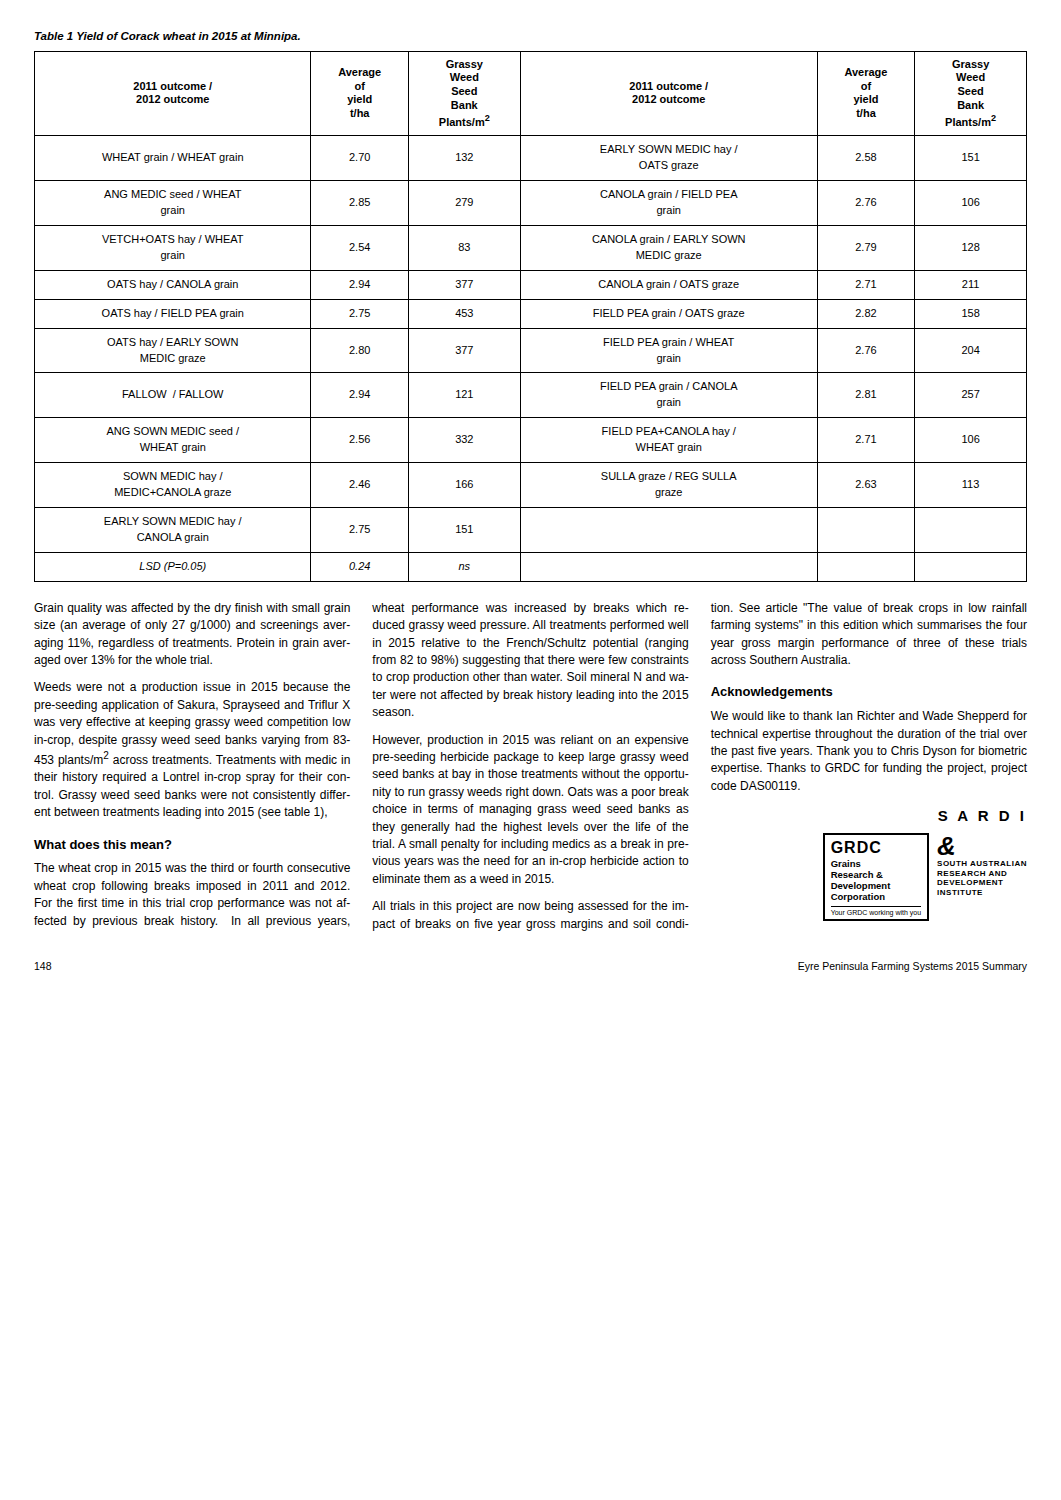Table 1 Yield of Corack wheat in 2015 at Minnipa.
| 2011 outcome / 2012 outcome | Average of yield t/ha | Grassy Weed Seed Bank Plants/m 2 | 2011 outcome / 2012 outcome | Average of yield t/ha | Grassy Weed Seed Bank Plants/m 2 |
| --- | --- | --- | --- | --- | --- |
| WHEAT grain / WHEAT grain | 2.70 | 132 | EARLY SOWN MEDIC hay / OATS graze | 2.58 | 151 |
| ANG MEDIC seed / WHEAT grain | 2.85 | 279 | CANOLA grain / FIELD PEA grain | 2.76 | 106 |
| VETCH+OATS hay / WHEAT grain | 2.54 | 83 | CANOLA grain / EARLY SOWN MEDIC graze | 2.79 | 128 |
| OATS hay / CANOLA grain | 2.94 | 377 | CANOLA grain / OATS graze | 2.71 | 211 |
| OATS hay / FIELD PEA grain | 2.75 | 453 | FIELD PEA grain / OATS graze | 2.82 | 158 |
| OATS hay / EARLY SOWN MEDIC graze | 2.80 | 377 | FIELD PEA grain / WHEAT grain | 2.76 | 204 |
| FALLOW / FALLOW | 2.94 | 121 | FIELD PEA grain / CANOLA grain | 2.81 | 257 |
| ANG SOWN MEDIC seed / WHEAT grain | 2.56 | 332 | FIELD PEA+CANOLA hay / WHEAT grain | 2.71 | 106 |
| SOWN MEDIC hay / MEDIC+CANOLA graze | 2.46 | 166 | SULLA graze / REG SULLA graze | 2.63 | 113 |
| EARLY SOWN MEDIC hay / CANOLA grain | 2.75 | 151 | | | |
| LSD (P=0.05) | 0.24 | ns | | | |
Grain quality was affected by the dry finish with small grain size (an average of only 27 g/1000) and screenings averaging 11%, regardless of treatments. Protein in grain averaged over 13% for the whole trial.
Weeds were not a production issue in 2015 because the pre-seeding application of Sakura, Sprayseed and Triflur X was very effective at keeping grassy weed competition low in-crop, despite grassy weed seed banks varying from 83-453 plants/m2 across treatments. Treatments with medic in their history required a Lontrel in-crop spray for their control. Grassy weed seed banks were not consistently different between treatments leading into 2015 (see table 1),
What does this mean?
The wheat crop in 2015 was the third or fourth consecutive wheat crop following breaks imposed in 2011 and 2012. For the first time in this trial crop performance was not affected by previous break history. In all previous years, wheat performance was increased by breaks which reduced grassy weed pressure. All treatments performed well in 2015 relative to the French/Schultz potential (ranging from 82 to 98%) suggesting that there were few constraints to crop production other than water. Soil mineral N and water were not affected by break history leading into the 2015 season.
However, production in 2015 was reliant on an expensive pre-seeding herbicide package to keep large grassy weed seed banks at bay in those treatments without the opportunity to run grassy weeds right down. Oats was a poor break choice in terms of managing grass weed seed banks as they generally had the highest levels over the life of the trial. A small penalty for including medics as a break in previous years was the need for an in-crop herbicide action to eliminate them as a weed in 2015.
All trials in this project are now being assessed for the impact of breaks on five year gross margins and soil condition. See article "The value of break crops in low rainfall farming systems" in this edition which summarises the four year gross margin performance of three of these trials across Southern Australia.
Acknowledgements
We would like to thank Ian Richter and Wade Shepperd for technical expertise throughout the duration of the trial over the past five years. Thank you to Chris Dyson for biometric expertise. Thanks to GRDC for funding the project, project code DAS00119.
S A R D I
GRDC Grains
Research &
Development
Corporation
Your GRDC working with you
&
SOUTH AUSTRALIAN
RESEARCH AND
DEVELOPMENT
INSTITUTE
148 Eyre Peninsula Farming Systems 2015 Summary